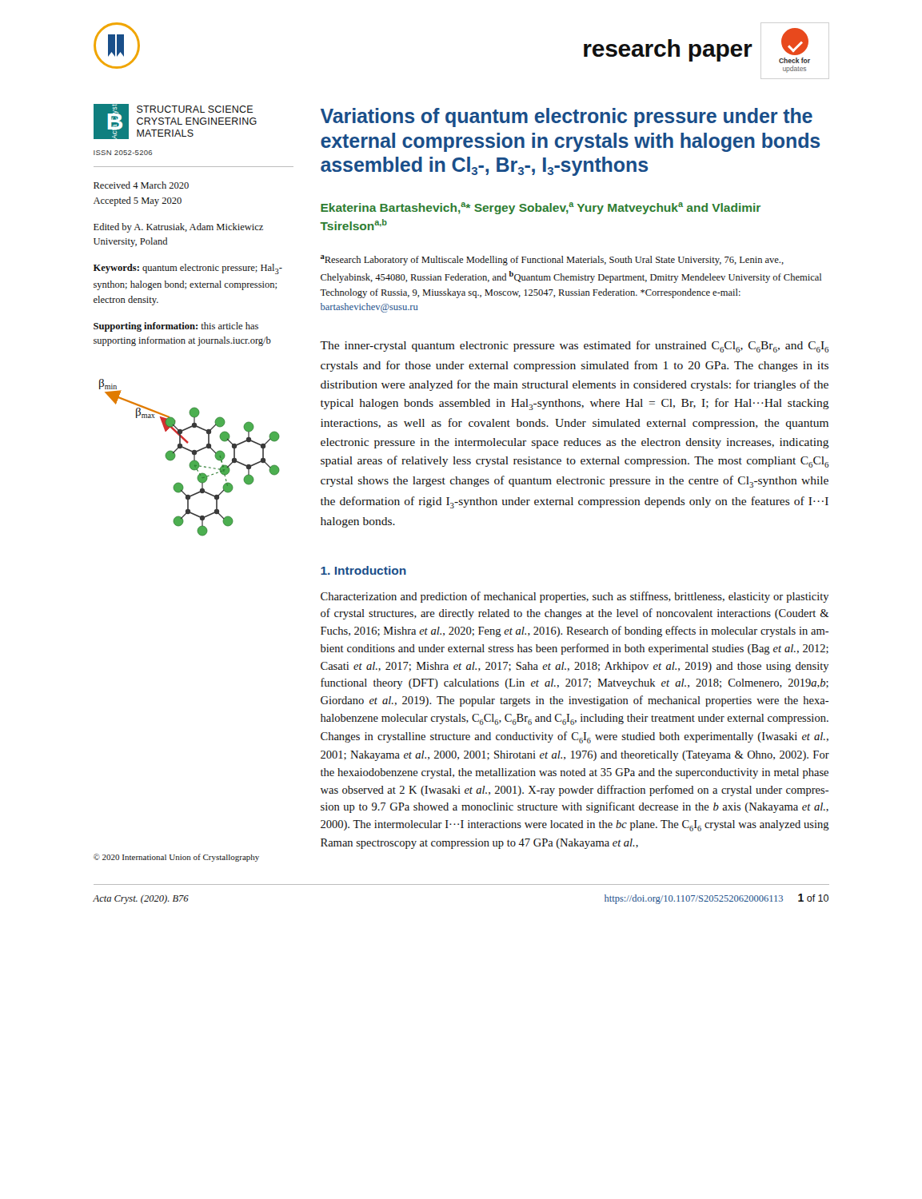research paper
Check for
updates
Acta Cryst B
STRUCTURAL SCIENCE
CRYSTAL ENGINEERING
MATERIALS
ISSN 2052-5206
Received 4 March 2020
Accepted 5 May 2020
Edited by A. Katrusiak, Adam Mickiewicz University, Poland
Keywords: quantum electronic pressure; Hal3-synthon; halogen bond; external compression; electron density.
Supporting information: this article has supporting information at journals.iucr.org/b
βmin βmax
© 2020 International Union of Crystallography
Variations of quantum electronic pressure under the external compression in crystals with halogen bonds assembled in Cl3-, Br3-, I3-synthons
Ekaterina Bartashevich,a* Sergey Sobalev,a Yury Matveychuka and Vladimir Tsirelsona,b
aResearch Laboratory of Multiscale Modelling of Functional Materials, South Ural State University, 76, Lenin ave., Chelyabinsk, 454080, Russian Federation, and bQuantum Chemistry Department, Dmitry Mendeleev University of Chemical Technology of Russia, 9, Miusskaya sq., Moscow, 125047, Russian Federation. *Correspondence e-mail: bartashevichev@susu.ru
The inner-crystal quantum electronic pressure was estimated for unstrained C6Cl6, C6Br6, and C6I6 crystals and for those under external compression simulated from 1 to 20 GPa. The changes in its distribution were analyzed for the main structural elements in considered crystals: for triangles of the typical halogen bonds assembled in Hal3-synthons, where Hal = Cl, Br, I; for Hal···Hal stacking interactions, as well as for covalent bonds. Under simulated external compression, the quantum electronic pressure in the intermolecular space reduces as the electron density increases, indicating spatial areas of relatively less crystal resistance to external compression. The most compliant C6Cl6 crystal shows the largest changes of quantum electronic pressure in the centre of Cl3-synthon while the deformation of rigid I3-synthon under external compression depends only on the features of I···I halogen bonds.
1. Introduction
Characterization and prediction of mechanical properties, such as stiffness, brittleness, elasticity or plasticity of crystal structures, are directly related to the changes at the level of noncovalent interactions (Coudert & Fuchs, 2016; Mishra et al., 2020; Feng et al., 2016). Research of bonding effects in molecular crystals in ambient conditions and under external stress has been performed in both experimental studies (Bag et al., 2012; Casati et al., 2017; Mishra et al., 2017; Saha et al., 2018; Arkhipov et al., 2019) and those using density functional theory (DFT) calculations (Lin et al., 2017; Matveychuk et al., 2018; Colmenero, 2019a,b; Giordano et al., 2019). The popular targets in the investigation of mechanical properties were the hexahalobenzene molecular crystals, C6Cl6, C6Br6 and C6I6, including their treatment under external compression. Changes in crystalline structure and conductivity of C6I6 were studied both experimentally (Iwasaki et al., 2001; Nakayama et al., 2000, 2001; Shirotani et al., 1976) and theoretically (Tateyama & Ohno, 2002). For the hexaiodobenzene crystal, the metallization was noted at 35 GPa and the superconductivity in metal phase was observed at 2 K (Iwasaki et al., 2001). X-ray powder diffraction perfomed on a crystal under compression up to 9.7 GPa showed a monoclinic structure with significant decrease in the b axis (Nakayama et al., 2000). The intermolecular I···I interactions were located in the bc plane. The C6I6 crystal was analyzed using Raman spectroscopy at compression up to 47 GPa (Nakayama et al.,
Acta Cryst. (2020). B76
https://doi.org/10.1107/S2052520620006113 1 of 10